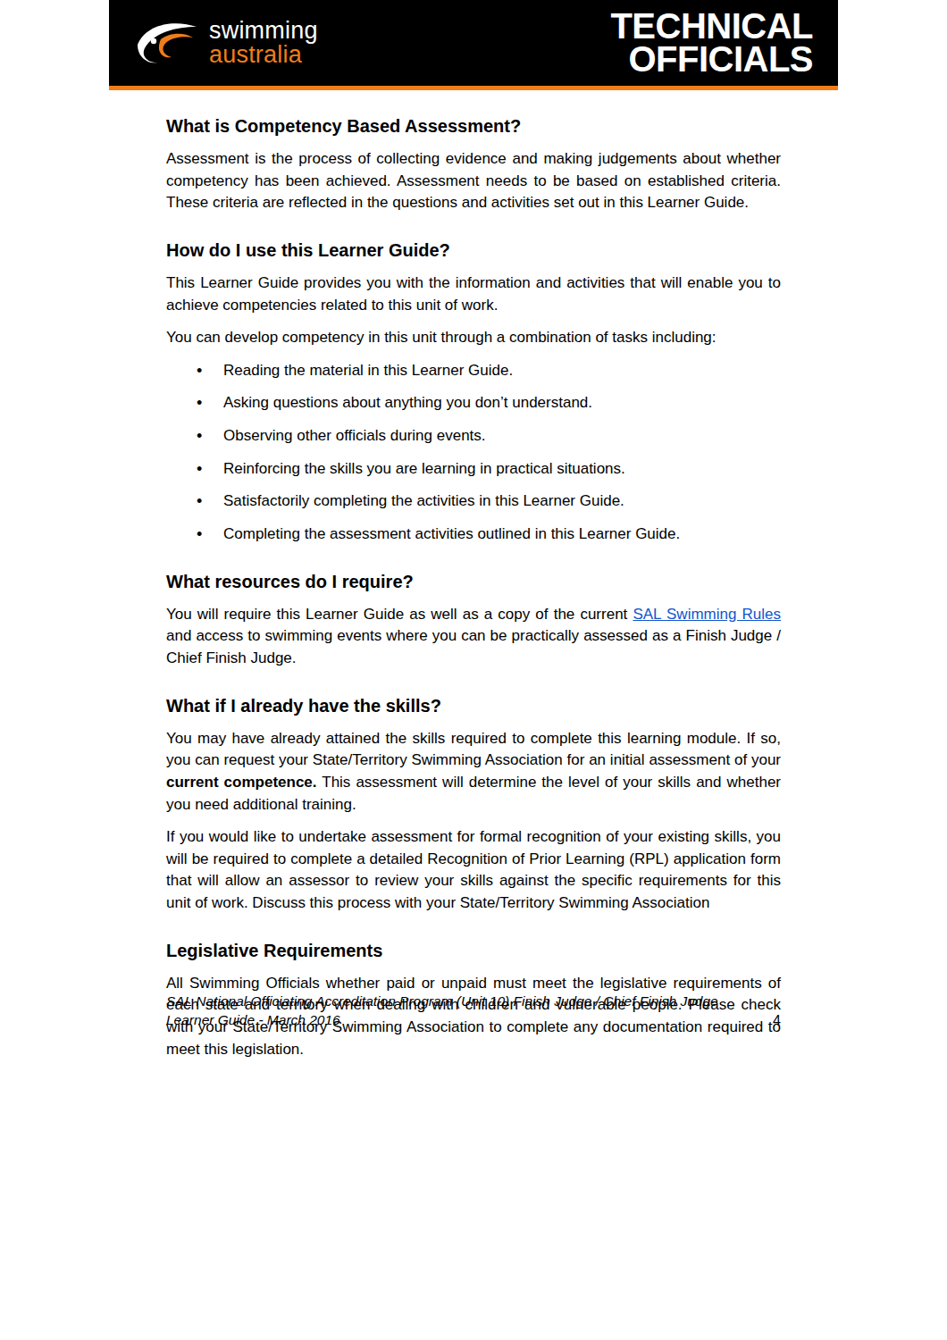swimming
australia
TECHNICAL
OFFICIALS
What is Competency Based Assessment?
Assessment is the process of collecting evidence and making judgements about whether competency has been achieved. Assessment needs to be based on established criteria. These criteria are reflected in the questions and activities set out in this Learner Guide.
How do I use this Learner Guide?
This Learner Guide provides you with the information and activities that will enable you to achieve competencies related to this unit of work.
You can develop competency in this unit through a combination of tasks including:
Reading the material in this Learner Guide.
Asking questions about anything you don’t understand.
Observing other officials during events.
Reinforcing the skills you are learning in practical situations.
Satisfactorily completing the activities in this Learner Guide.
Completing the assessment activities outlined in this Learner Guide.
What resources do I require?
You will require this Learner Guide as well as a copy of the current SAL Swimming Rules and access to swimming events where you can be practically assessed as a Finish Judge / Chief Finish Judge.
What if I already have the skills?
You may have already attained the skills required to complete this learning module. If so, you can request your State/Territory Swimming Association for an initial assessment of your current competence. This assessment will determine the level of your skills and whether you need additional training.
If you would like to undertake assessment for formal recognition of your existing skills, you will be required to complete a detailed Recognition of Prior Learning (RPL) application form that will allow an assessor to review your skills against the specific requirements for this unit of work. Discuss this process with your State/Territory Swimming Association
Legislative Requirements
All Swimming Officials whether paid or unpaid must meet the legislative requirements of each state and territory when dealing with children and vulnerable people. Please check with your State/Territory Swimming Association to complete any documentation required to meet this legislation.
SAL National Officiating Accreditation Program (Unit 10) Finish Judge / Chief Finish Judge
Learner Guide - March 2016
4